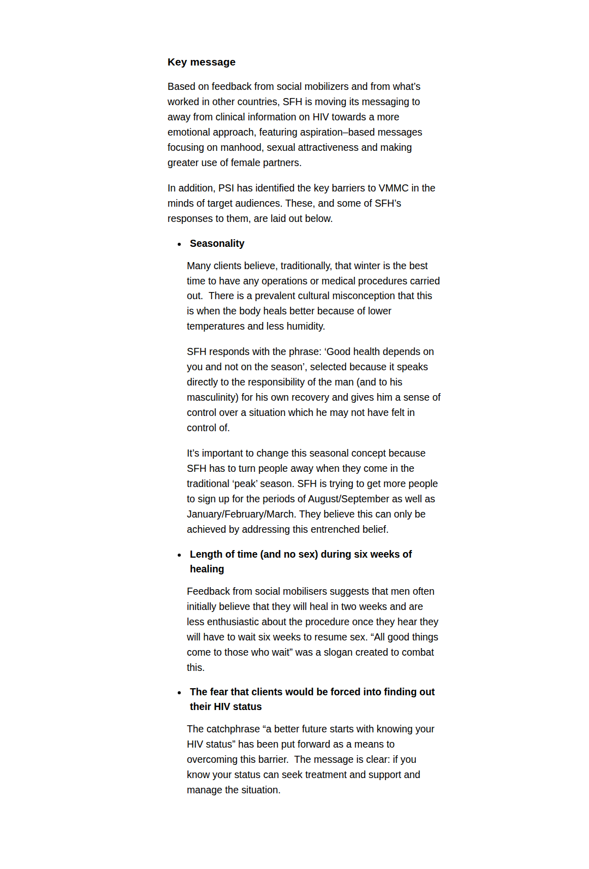Key message
Based on feedback from social mobilizers and from what’s worked in other countries, SFH is moving its messaging to away from clinical information on HIV towards a more emotional approach, featuring aspiration–based messages focusing on manhood, sexual attractiveness and making greater use of female partners.
In addition, PSI has identified the key barriers to VMMC in the minds of target audiences. These, and some of SFH’s responses to them, are laid out below.
Seasonality
Many clients believe, traditionally, that winter is the best time to have any operations or medical procedures carried out. There is a prevalent cultural misconception that this is when the body heals better because of lower temperatures and less humidity.
SFH responds with the phrase: ‘Good health depends on you and not on the season’, selected because it speaks directly to the responsibility of the man (and to his masculinity) for his own recovery and gives him a sense of control over a situation which he may not have felt in control of.
It’s important to change this seasonal concept because SFH has to turn people away when they come in the traditional ‘peak’ season. SFH is trying to get more people to sign up for the periods of August/September as well as January/February/March. They believe this can only be achieved by addressing this entrenched belief.
Length of time (and no sex) during six weeks of healing
Feedback from social mobilisers suggests that men often initially believe that they will heal in two weeks and are less enthusiastic about the procedure once they hear they will have to wait six weeks to resume sex. “All good things come to those who wait” was a slogan created to combat this.
The fear that clients would be forced into finding out their HIV status
The catchphrase “a better future starts with knowing your HIV status” has been put forward as a means to overcoming this barrier. The message is clear: if you know your status can seek treatment and support and manage the situation.